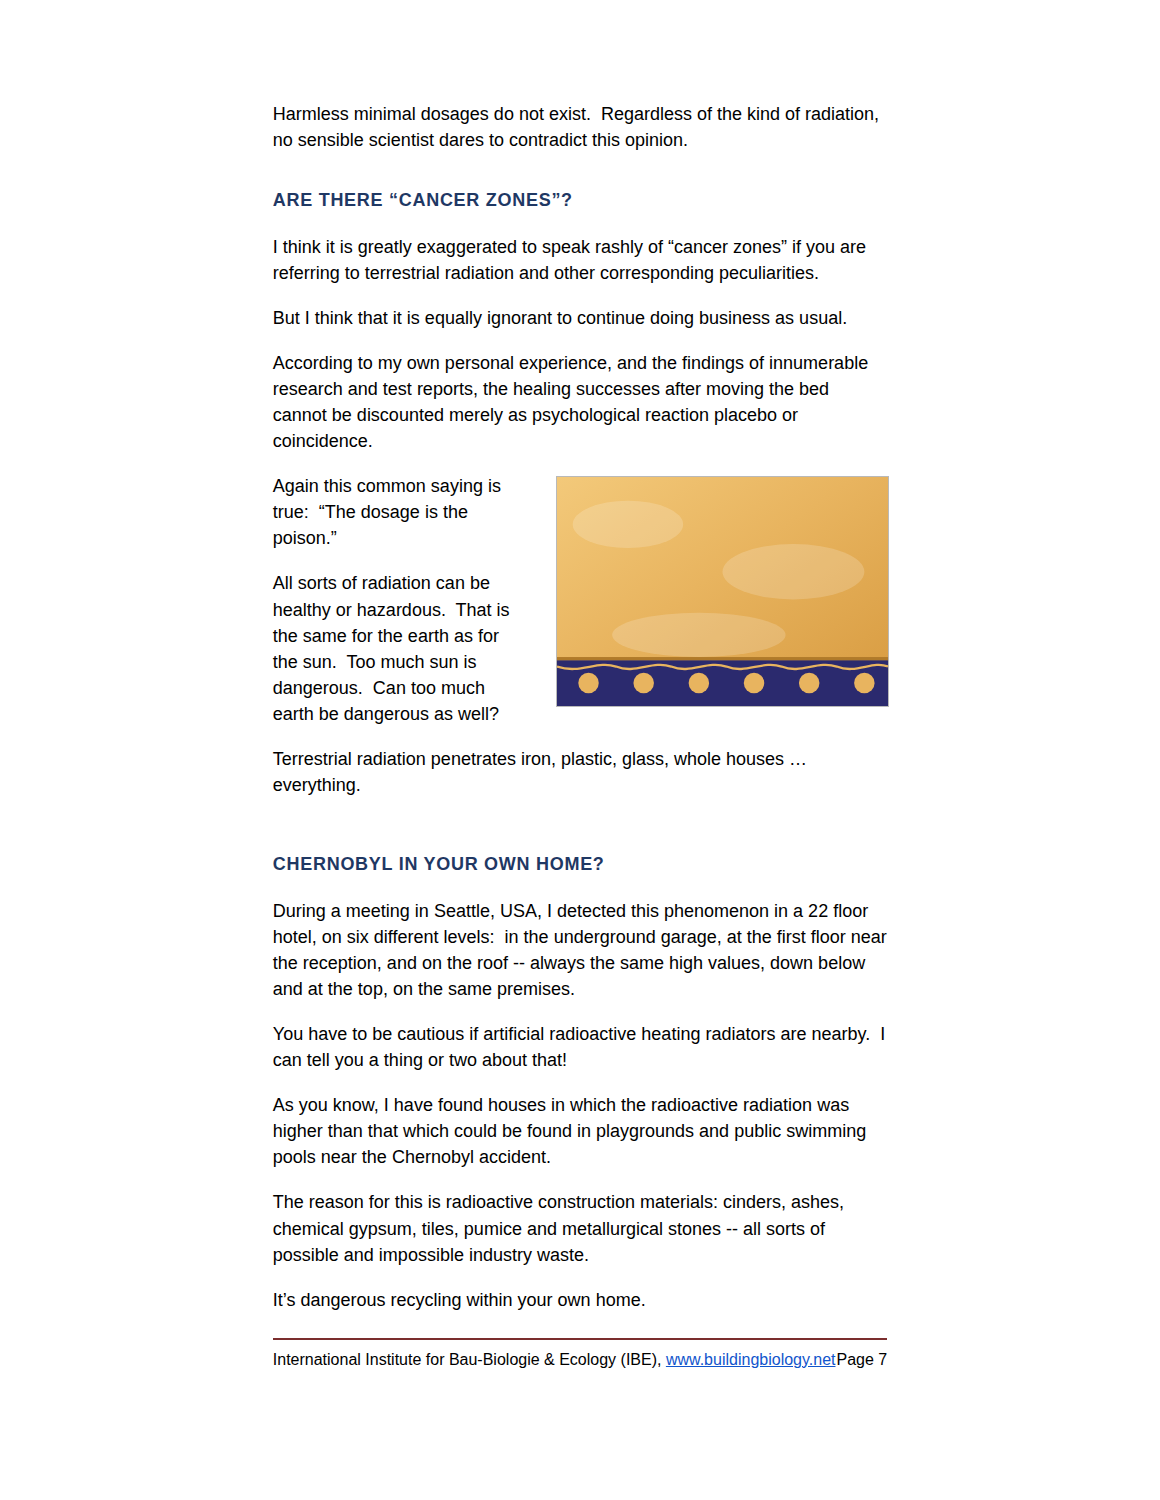Harmless minimal dosages do not exist. Regardless of the kind of radiation, no sensible scientist dares to contradict this opinion.
ARE THERE “CANCER ZONES”?
I think it is greatly exaggerated to speak rashly of “cancer zones” if you are referring to terrestrial radiation and other corresponding peculiarities.
But I think that it is equally ignorant to continue doing business as usual.
According to my own personal experience, and the findings of innumerable research and test reports, the healing successes after moving the bed cannot be discounted merely as psychological reaction placebo or coincidence.
Again this common saying is true: “The dosage is the poison.”
All sorts of radiation can be healthy or hazardous. That is the same for the earth as for the sun. Too much sun is dangerous. Can too much earth be dangerous as well?
Terrestrial radiation penetrates iron, plastic, glass, whole houses … everything.
CHERNOBYL IN YOUR OWN HOME?
During a meeting in Seattle, USA, I detected this phenomenon in a 22 floor hotel, on six different levels: in the underground garage, at the first floor near the reception, and on the roof -- always the same high values, down below and at the top, on the same premises.
You have to be cautious if artificial radioactive heating radiators are nearby. I can tell you a thing or two about that!
As you know, I have found houses in which the radioactive radiation was higher than that which could be found in playgrounds and public swimming pools near the Chernobyl accident.
The reason for this is radioactive construction materials: cinders, ashes, chemical gypsum, tiles, pumice and metallurgical stones -- all sorts of possible and impossible industry waste.
It’s dangerous recycling within your own home.
International Institute for Bau-Biologie & Ecology (IBE), www.buildingbiology.net Page 7